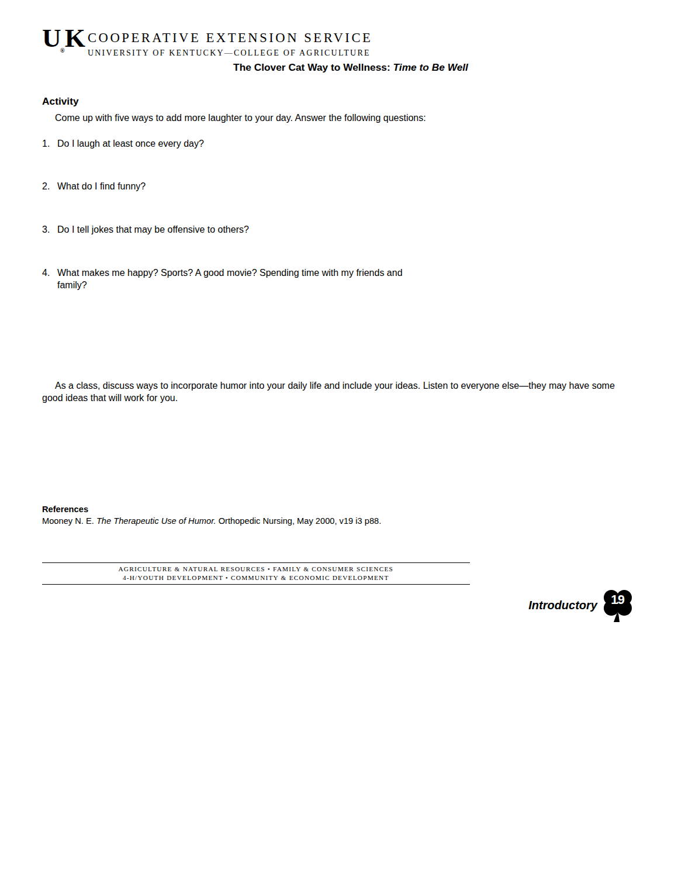U®K
COOPERATIVE EXTENSION SERVICE
UNIVERSITY OF KENTUCKY—COLLEGE OF AGRICULTURE
The Clover Cat Way to Wellness: Time to Be Well
Activity
Come up with five ways to add more laughter to your day. Answer the following questions:
Do I laugh at least once every day?
What do I find funny?
Do I tell jokes that may be offensive to others?
What makes me happy? Sports? A good movie? Spending time with my friends and
family?
As a class, discuss ways to incorporate humor into your daily life and include your ideas. Listen to everyone else—they may have some good ideas that will work for you.
References
Mooney N. E. The Therapeutic Use of Humor. Orthopedic Nursing, May 2000, v19 i3 p88.
AGRICULTURE & NATURAL RESOURCES • FAMILY & CONSUMER SCIENCES
4-H/YOUTH DEVELOPMENT • COMMUNITY & ECONOMIC DEVELOPMENT
Introductory
19